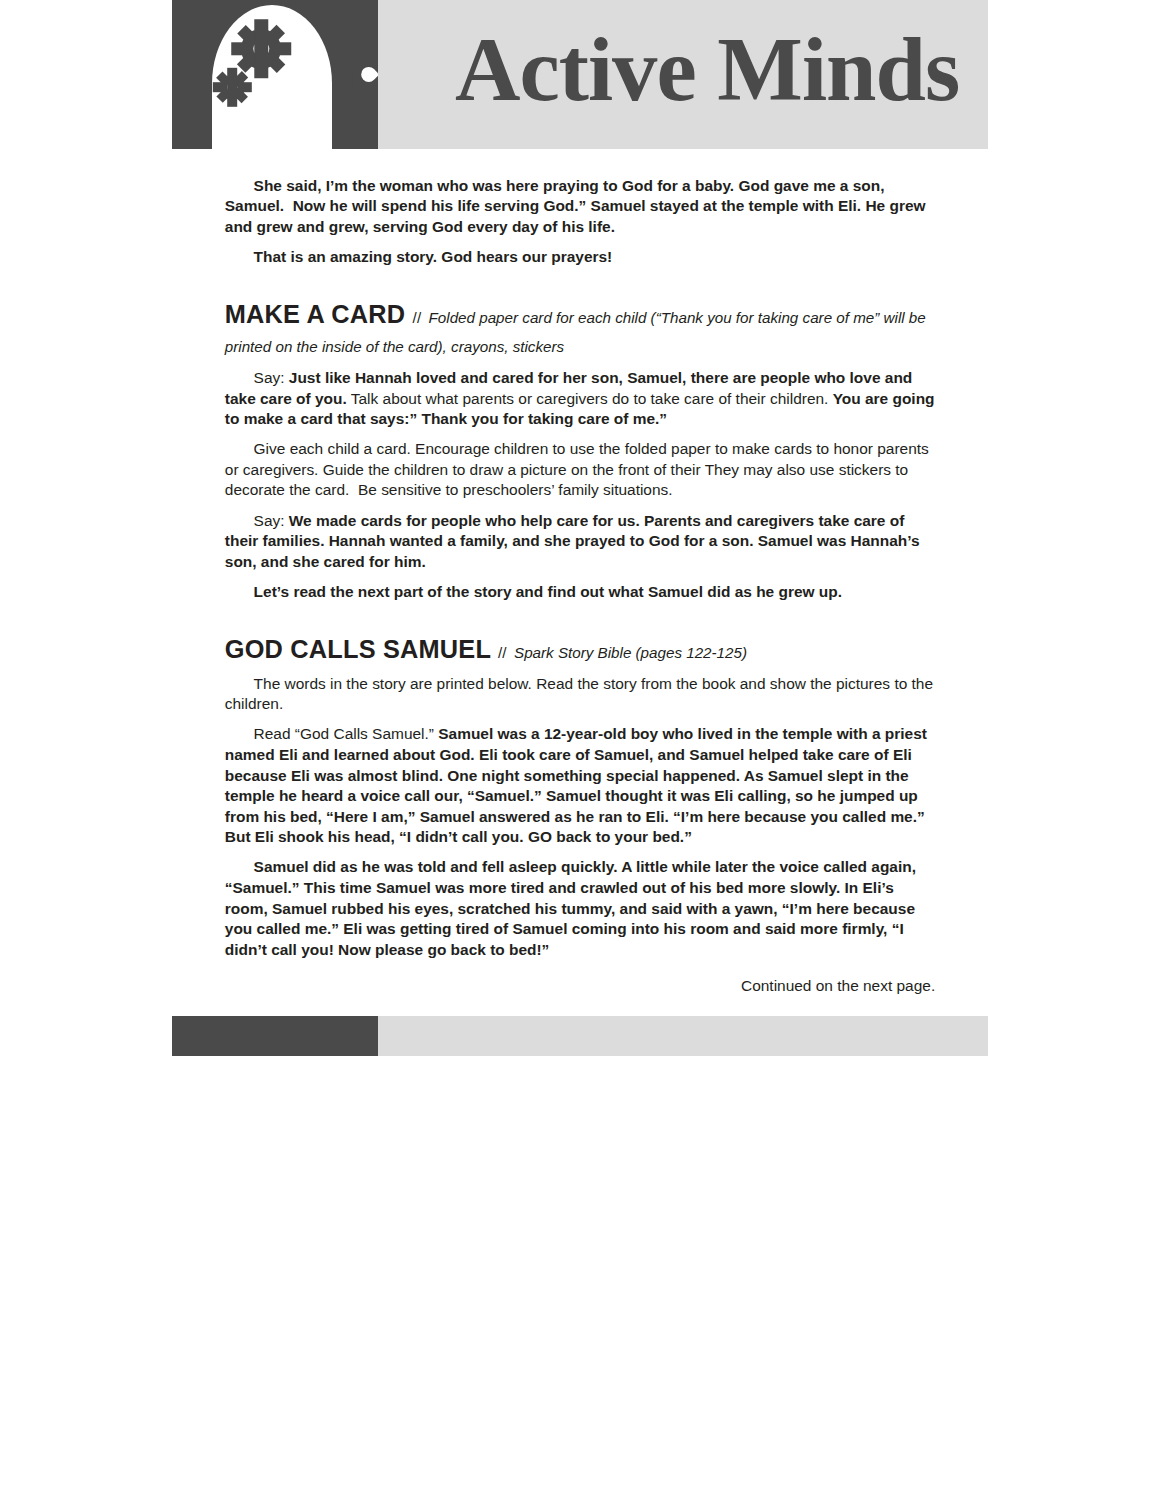Active Minds
She said, I’m the woman who was here praying to God for a baby. God gave me a son, Samuel. Now he will spend his life serving God.” Samuel stayed at the temple with Eli. He grew and grew and grew, serving God every day of his life.
That is an amazing story. God hears our prayers!
MAKE A CARD // Folded paper card for each child (“Thank you for taking care of me” will be printed on the inside of the card), crayons, stickers
Say: Just like Hannah loved and cared for her son, Samuel, there are people who love and take care of you. Talk about what parents or caregivers do to take care of their children. You are going to make a card that says:” Thank you for taking care of me.”
Give each child a card. Encourage children to use the folded paper to make cards to honor parents or caregivers. Guide the children to draw a picture on the front of their They may also use stickers to decorate the card. Be sensitive to preschoolers’ family situations.
Say: We made cards for people who help care for us. Parents and caregivers take care of their families. Hannah wanted a family, and she prayed to God for a son. Samuel was Hannah’s son, and she cared for him.
Let’s read the next part of the story and find out what Samuel did as he grew up.
GOD CALLS SAMUEL // Spark Story Bible (pages 122-125)
The words in the story are printed below. Read the story from the book and show the pictures to the children.
Read “God Calls Samuel.” Samuel was a 12-year-old boy who lived in the temple with a priest named Eli and learned about God. Eli took care of Samuel, and Samuel helped take care of Eli because Eli was almost blind. One night something special happened. As Samuel slept in the temple he heard a voice call our, “Samuel.” Samuel thought it was Eli calling, so he jumped up from his bed, “Here I am,” Samuel answered as he ran to Eli. “I’m here because you called me.” But Eli shook his head, “I didn’t call you. GO back to your bed.”
Samuel did as he was told and fell asleep quickly. A little while later the voice called again, “Samuel.” This time Samuel was more tired and crawled out of his bed more slowly. In Eli’s room, Samuel rubbed his eyes, scratched his tummy, and said with a yawn, “I’m here because you called me.” Eli was getting tired of Samuel coming into his room and said more firmly, “I didn’t call you! Now please go back to bed!”
Continued on the next page.